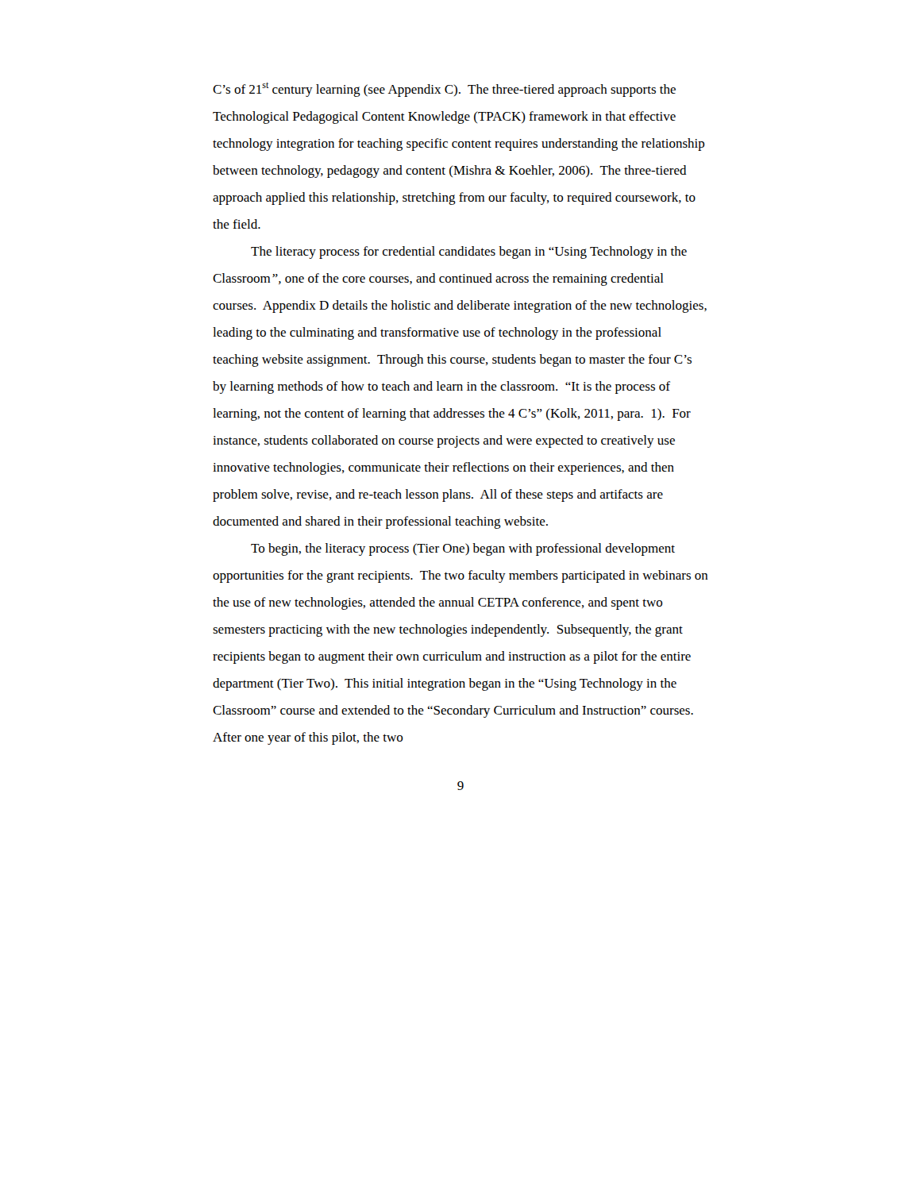C’s of 21st century learning (see Appendix C). The three-tiered approach supports the Technological Pedagogical Content Knowledge (TPACK) framework in that effective technology integration for teaching specific content requires understanding the relationship between technology, pedagogy and content (Mishra & Koehler, 2006). The three-tiered approach applied this relationship, stretching from our faculty, to required coursework, to the field.
The literacy process for credential candidates began in “Using Technology in the Classroom”, one of the core courses, and continued across the remaining credential courses. Appendix D details the holistic and deliberate integration of the new technologies, leading to the culminating and transformative use of technology in the professional teaching website assignment. Through this course, students began to master the four C’s by learning methods of how to teach and learn in the classroom. “It is the process of learning, not the content of learning that addresses the 4 C’s” (Kolk, 2011, para. 1). For instance, students collaborated on course projects and were expected to creatively use innovative technologies, communicate their reflections on their experiences, and then problem solve, revise, and re-teach lesson plans. All of these steps and artifacts are documented and shared in their professional teaching website.
To begin, the literacy process (Tier One) began with professional development opportunities for the grant recipients. The two faculty members participated in webinars on the use of new technologies, attended the annual CETPA conference, and spent two semesters practicing with the new technologies independently. Subsequently, the grant recipients began to augment their own curriculum and instruction as a pilot for the entire department (Tier Two). This initial integration began in the “Using Technology in the Classroom” course and extended to the “Secondary Curriculum and Instruction” courses. After one year of this pilot, the two
9